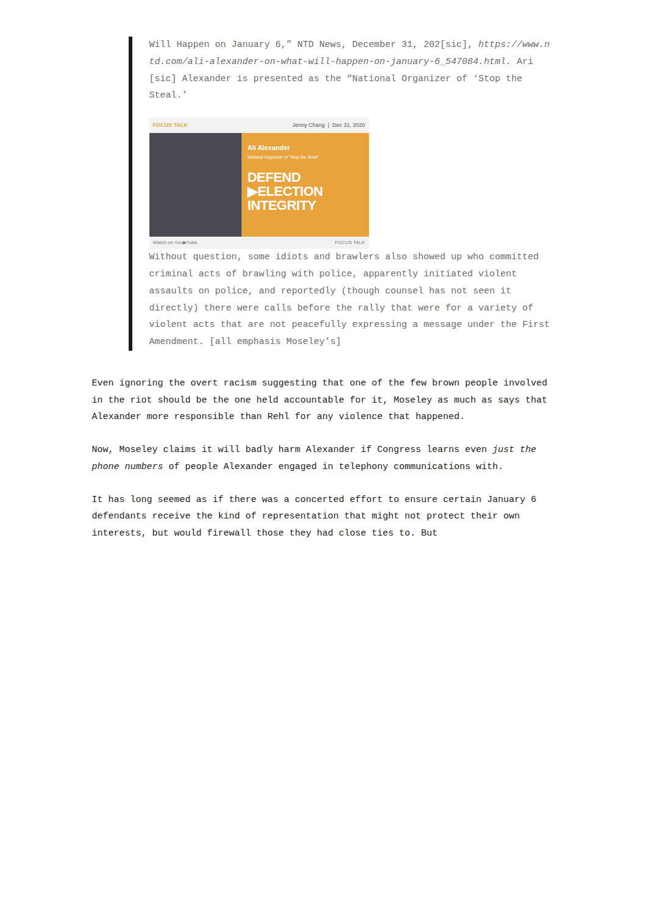Will Happen on January 6,” NTD News, December 31, 202[sic], https://www.ntd.com/ali-alexander-on-what-will-happen-on-january-6_547084.html. Ari [sic] Alexander is presented as the “National Organizer of ‘Stop the Steal.’
FOCUS TALK Jenny Chang | Dec 31, 2020
Ali Alexander
National Organizer of “Stop the Steal”
DEFEND
▶ELECTION
INTEGRITY
Watch on You▶Tube FOCUS TALK
Without question, some idiots and brawlers also showed up who committed criminal acts of brawling with police, apparently initiated violent assaults on police, and reportedly (though counsel has not seen it directly) there were calls before the rally that were for a variety of violent acts that are not peacefully expressing a message under the First Amendment. [all emphasis Moseley’s]
Even ignoring the overt racism suggesting that one of the few brown people involved in the riot should be the one held accountable for it, Moseley as much as says that Alexander more responsible than Rehl for any violence that happened.
Now, Moseley claims it will badly harm Alexander if Congress learns even just the phone numbers of people Alexander engaged in telephony communications with.
It has long seemed as if there was a concerted effort to ensure certain January 6 defendants receive the kind of representation that might not protect their own interests, but would firewall those they had close ties to. But